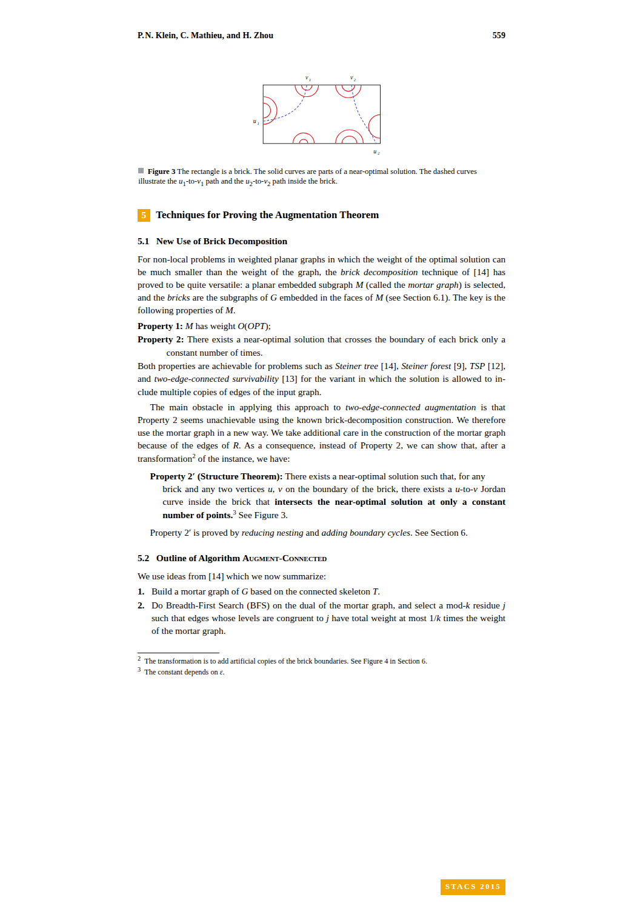P. N. Klein, C. Mathieu, and H. Zhou 559
v 1 v 2 u 1 u 2
Figure 3 The rectangle is a brick. The solid curves are parts of a near-optimal solution. The dashed curves illustrate the u1-to-v1 path and the u2-to-v2 path inside the brick.
5 Techniques for Proving the Augmentation Theorem
5.1 New Use of Brick Decomposition
For non-local problems in weighted planar graphs in which the weight of the optimal solution can be much smaller than the weight of the graph, the brick decomposition technique of [14] has proved to be quite versatile: a planar embedded subgraph M (called the mortar graph) is selected, and the bricks are the subgraphs of G embedded in the faces of M (see Section 6.1). The key is the following properties of M.
Property 1: M has weight O(OPT);
Property 2: There exists a near-optimal solution that crosses the boundary of each brick only a constant number of times.
Both properties are achievable for problems such as Steiner tree [14], Steiner forest [9], TSP [12], and two-edge-connected survivability [13] for the variant in which the solution is allowed to include multiple copies of edges of the input graph.
The main obstacle in applying this approach to two-edge-connected augmentation is that Property 2 seems unachievable using the known brick-decomposition construction. We therefore use the mortar graph in a new way. We take additional care in the construction of the mortar graph because of the edges of R. As a consequence, instead of Property 2, we can show that, after a transformation2 of the instance, we have:
Property 2′ (Structure Theorem): There exists a near-optimal solution such that, for any brick and any two vertices u, v on the boundary of the brick, there exists a u-to-v Jordan curve inside the brick that intersects the near-optimal solution at only a constant number of points.3 See Figure 3.
Property 2′ is proved by reducing nesting and adding boundary cycles. See Section 6.
5.2 Outline of Algorithm Augment-Connected
We use ideas from [14] which we now summarize:
Build a mortar graph of G based on the connected skeleton T.
Do Breadth-First Search (BFS) on the dual of the mortar graph, and select a mod-k residue j such that edges whose levels are congruent to j have total weight at most 1/k times the weight of the mortar graph.
2 The transformation is to add artificial copies of the brick boundaries. See Figure 4 in Section 6.
3 The constant depends on ε.
STACS 2015